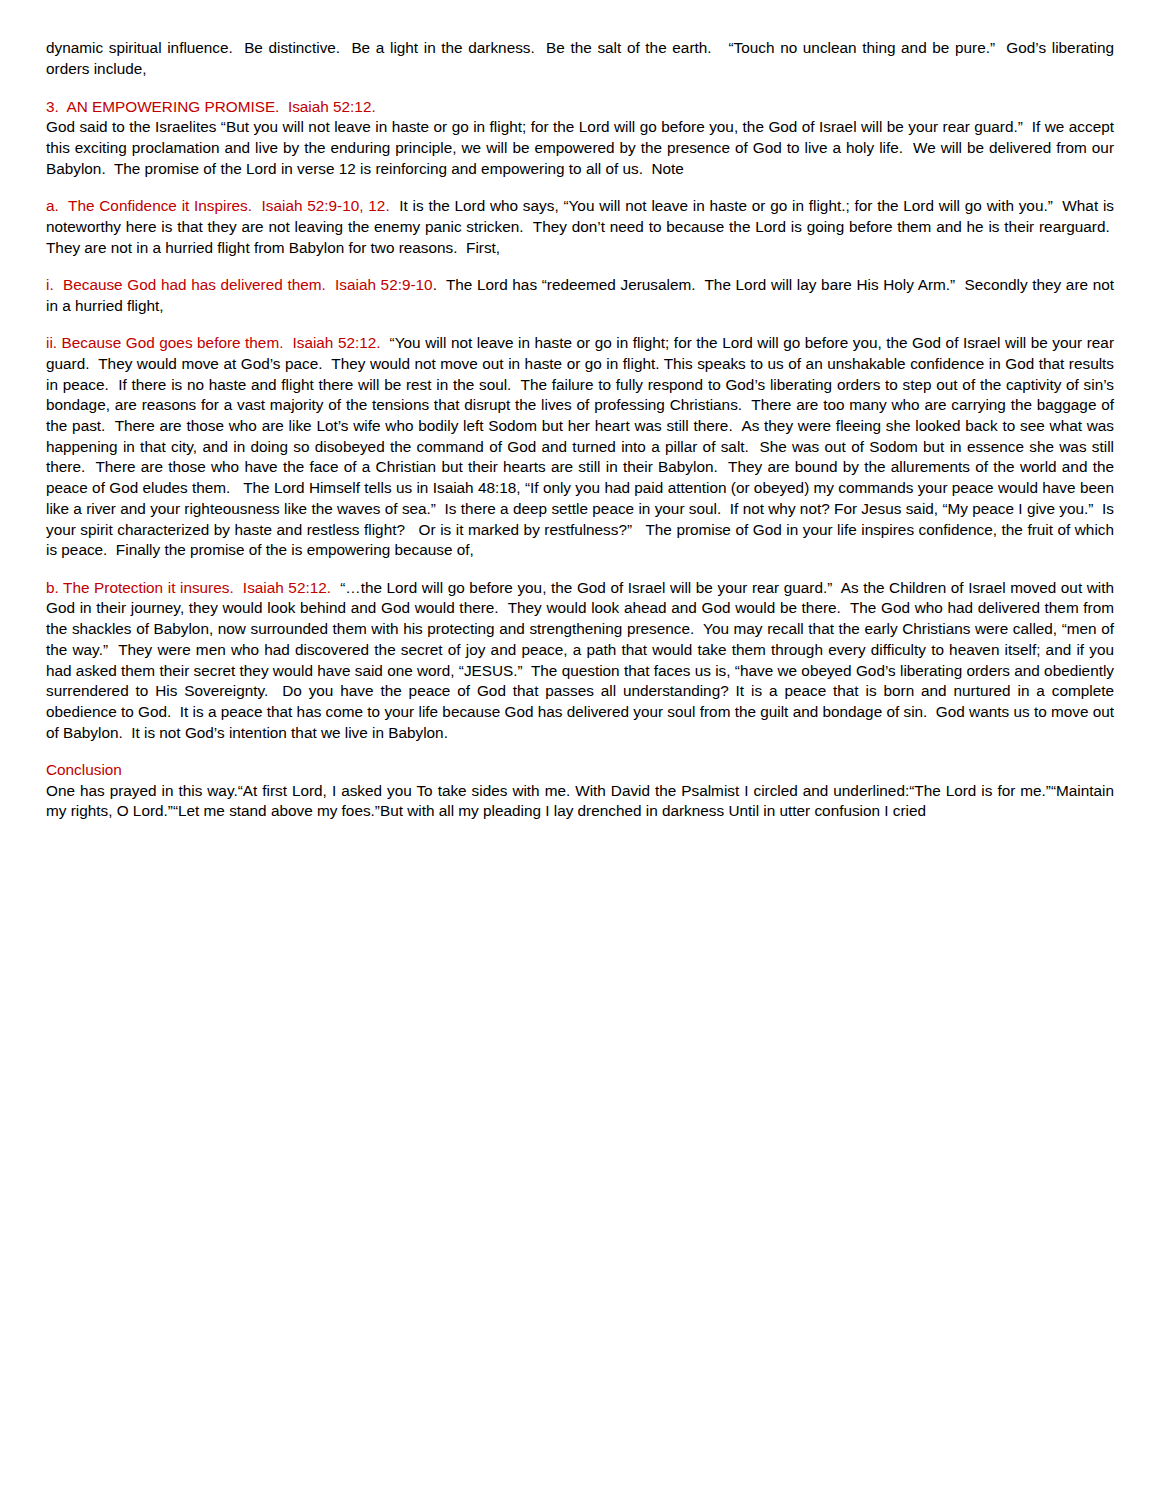dynamic spiritual influence. Be distinctive. Be a light in the darkness. Be the salt of the earth. “Touch no unclean thing and be pure.” God’s liberating orders include,
3. AN EMPOWERING PROMISE. Isaiah 52:12.
God said to the Israelites “But you will not leave in haste or go in flight; for the Lord will go before you, the God of Israel will be your rear guard.” If we accept this exciting proclamation and live by the enduring principle, we will be empowered by the presence of God to live a holy life. We will be delivered from our Babylon. The promise of the Lord in verse 12 is reinforcing and empowering to all of us. Note
a. The Confidence it Inspires. Isaiah 52:9-10, 12. It is the Lord who says, “You will not leave in haste or go in flight.; for the Lord will go with you.” What is noteworthy here is that they are not leaving the enemy panic stricken. They don’t need to because the Lord is going before them and he is their rearguard. They are not in a hurried flight from Babylon for two reasons. First,
i. Because God had has delivered them. Isaiah 52:9-10. The Lord has “redeemed Jerusalem. The Lord will lay bare His Holy Arm.” Secondly they are not in a hurried flight,
ii. Because God goes before them. Isaiah 52:12. “You will not leave in haste or go in flight; for the Lord will go before you, the God of Israel will be your rear guard. They would move at God’s pace. They would not move out in haste or go in flight. This speaks to us of an unshakable confidence in God that results in peace. If there is no haste and flight there will be rest in the soul. The failure to fully respond to God’s liberating orders to step out of the captivity of sin’s bondage, are reasons for a vast majority of the tensions that disrupt the lives of professing Christians. There are too many who are carrying the baggage of the past. There are those who are like Lot’s wife who bodily left Sodom but her heart was still there. As they were fleeing she looked back to see what was happening in that city, and in doing so disobeyed the command of God and turned into a pillar of salt. She was out of Sodom but in essence she was still there. There are those who have the face of a Christian but their hearts are still in their Babylon. They are bound by the allurements of the world and the peace of God eludes them. The Lord Himself tells us in Isaiah 48:18, “If only you had paid attention (or obeyed) my commands your peace would have been like a river and your righteousness like the waves of sea.” Is there a deep settle peace in your soul. If not why not? For Jesus said, “My peace I give you.” Is your spirit characterized by haste and restless flight? Or is it marked by restfulness?” The promise of God in your life inspires confidence, the fruit of which is peace. Finally the promise of the is empowering because of,
b. The Protection it insures. Isaiah 52:12. “…the Lord will go before you, the God of Israel will be your rear guard.” As the Children of Israel moved out with God in their journey, they would look behind and God would there. They would look ahead and God would be there. The God who had delivered them from the shackles of Babylon, now surrounded them with his protecting and strengthening presence. You may recall that the early Christians were called, “men of the way.” They were men who had discovered the secret of joy and peace, a path that would take them through every difficulty to heaven itself; and if you had asked them their secret they would have said one word, “JESUS.” The question that faces us is, “have we obeyed God’s liberating orders and obediently surrendered to His Sovereignty. Do you have the peace of God that passes all understanding? It is a peace that is born and nurtured in a complete obedience to God. It is a peace that has come to your life because God has delivered your soul from the guilt and bondage of sin. God wants us to move out of Babylon. It is not God’s intention that we live in Babylon.
Conclusion
One has prayed in this way.“At first Lord, I asked you To take sides with me. With David the Psalmist I circled and underlined:“The Lord is for me.”“Maintain my rights, O Lord.”“Let me stand above my foes.”But with all my pleading I lay drenched in darkness Until in utter confusion I cried